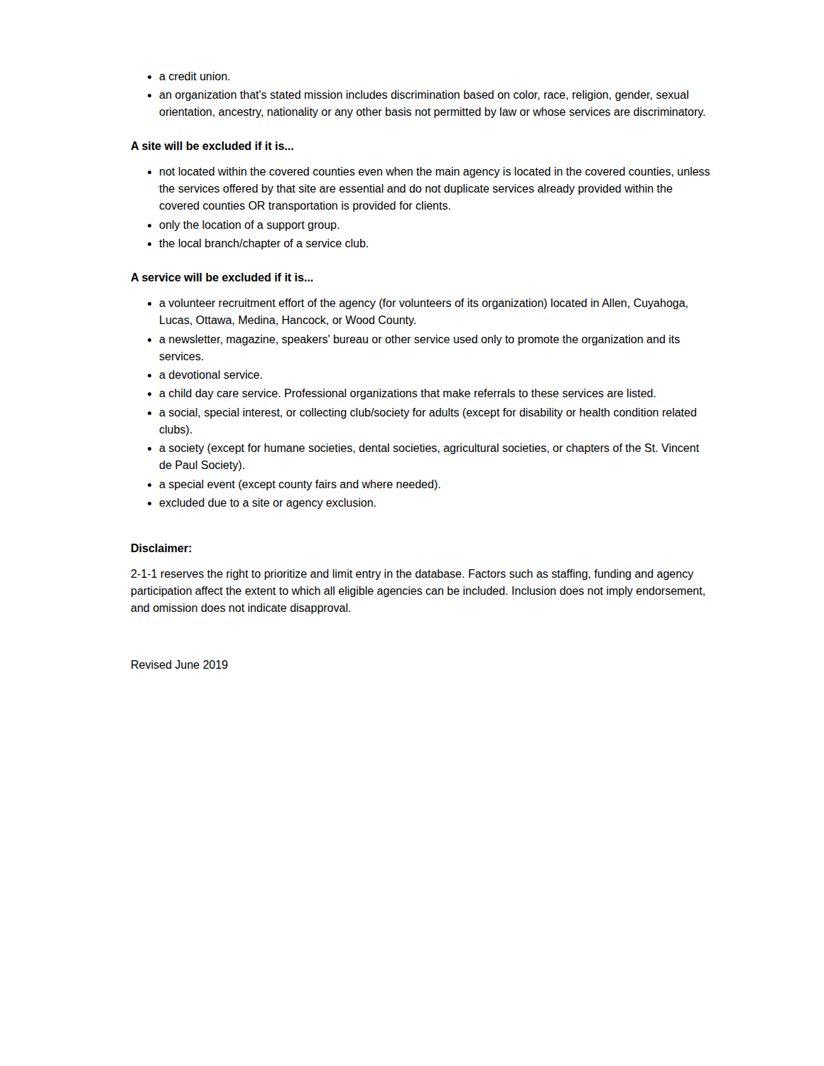a credit union.
an organization that's stated mission includes discrimination based on color, race, religion, gender, sexual orientation, ancestry, nationality or any other basis not permitted by law or whose services are discriminatory.
A site will be excluded if it is...
not located within the covered counties even when the main agency is located in the covered counties, unless the services offered by that site are essential and do not duplicate services already provided within the covered counties OR transportation is provided for clients.
only the location of a support group.
the local branch/chapter of a service club.
A service will be excluded if it is...
a volunteer recruitment effort of the agency (for volunteers of its organization) located in Allen, Cuyahoga, Lucas, Ottawa, Medina, Hancock, or Wood County.
a newsletter, magazine, speakers' bureau or other service used only to promote the organization and its services.
a devotional service.
a child day care service. Professional organizations that make referrals to these services are listed.
a social, special interest, or collecting club/society for adults (except for disability or health condition related clubs).
a society (except for humane societies, dental societies, agricultural societies, or chapters of the St. Vincent de Paul Society).
a special event (except county fairs and where needed).
excluded due to a site or agency exclusion.
Disclaimer:
2-1-1 reserves the right to prioritize and limit entry in the database. Factors such as staffing, funding and agency participation affect the extent to which all eligible agencies can be included. Inclusion does not imply endorsement, and omission does not indicate disapproval.
Revised June 2019